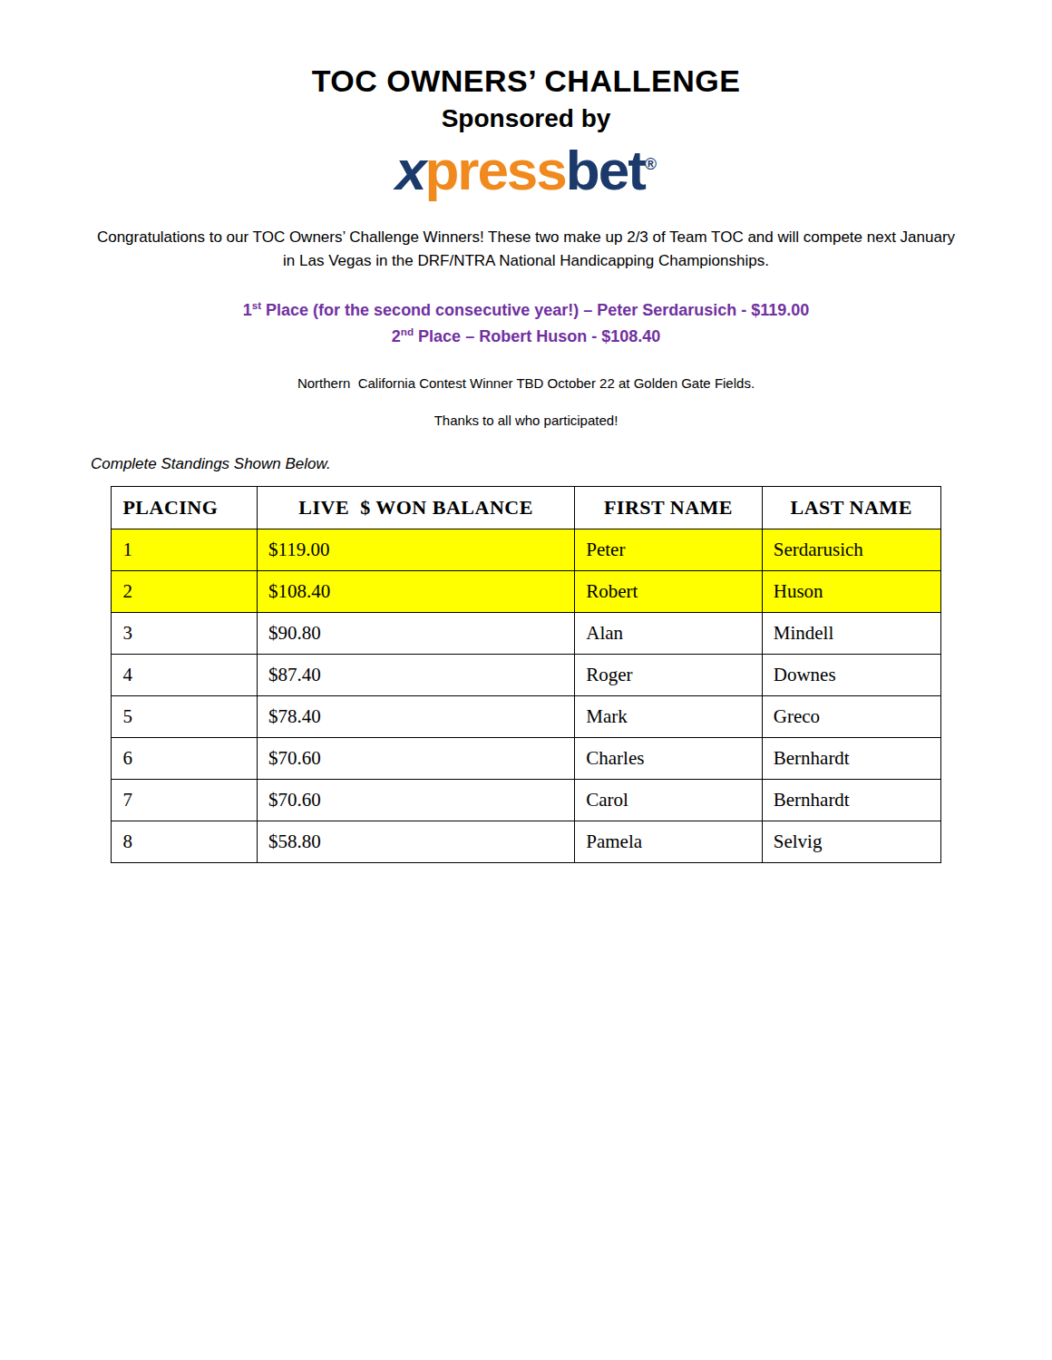TOC OWNERS’ CHALLENGE
Sponsored by
xpress bet®
Congratulations to our TOC Owners’ Challenge Winners! These two make up 2/3 of Team TOC and will compete next January in Las Vegas in the DRF/NTRA National Handicapping Championships.
1st Place (for the second consecutive year!) – Peter Serdarusich - $119.00
2nd Place – Robert Huson - $108.40
Northern California Contest Winner TBD October 22 at Golden Gate Fields.
Thanks to all who participated!
Complete Standings Shown Below.
| PLACING | LIVE $ WON BALANCE | FIRST NAME | LAST NAME |
| --- | --- | --- | --- |
| 1 | $119.00 | Peter | Serdarusich |
| 2 | $108.40 | Robert | Huson |
| 3 | $90.80 | Alan | Mindell |
| 4 | $87.40 | Roger | Downes |
| 5 | $78.40 | Mark | Greco |
| 6 | $70.60 | Charles | Bernhardt |
| 7 | $70.60 | Carol | Bernhardt |
| 8 | $58.80 | Pamela | Selvig |